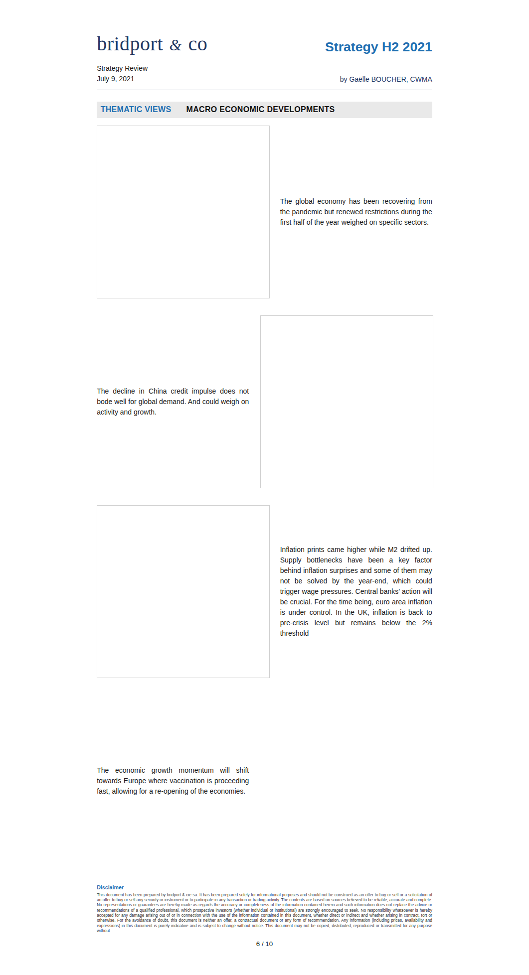bridport & co
Strategy H2 2021
Strategy Review
July 9, 2021
by Gaëlle BOUCHER, CWMA
THEMATIC VIEWS MACRO ECONOMIC DEVELOPMENTS
The global economy has been recovering from the pandemic but renewed restrictions during the first half of the year weighed on specific sectors.
The decline in China credit impulse does not bode well for global demand. And could weigh on activity and growth.
Inflation prints came higher while M2 drifted up. Supply bottlenecks have been a key factor behind inflation surprises and some of them may not be solved by the year-end, which could trigger wage pressures. Central banks’ action will be crucial. For the time being, euro area inflation is under control. In the UK, inflation is back to pre-crisis level but remains below the 2% threshold
The economic growth momentum will shift towards Europe where vaccination is proceeding fast, allowing for a re-opening of the economies.
Disclaimer
This document has been prepared by bridport & cie sa. It has been prepared solely for informational purposes and should not be construed as an offer to buy or sell or a solicitation of an offer to buy or sell any security or instrument or to participate in any transaction or trading activity. The contents are based on sources believed to be reliable, accurate and complete. No representations or guarantees are hereby made as regards the accuracy or completeness of the information contained herein and such information does not replace the advice or recommendations of a qualified professional, which prospective investors (whether individual or institutional) are strongly encouraged to seek. No responsibility whatsoever is hereby accepted for any damage arising out of or in connection with the use of the information contained in this document, whether direct or indirect and whether arising in contract, tort or otherwise. For the avoidance of doubt, this document is neither an offer, a contractual document or any form of recommendation. Any information (including prices, availability and expressions) in this document is purely indicative and is subject to change without notice. This document may not be copied, distributed, reproduced or transmitted for any purpose without
6 / 10